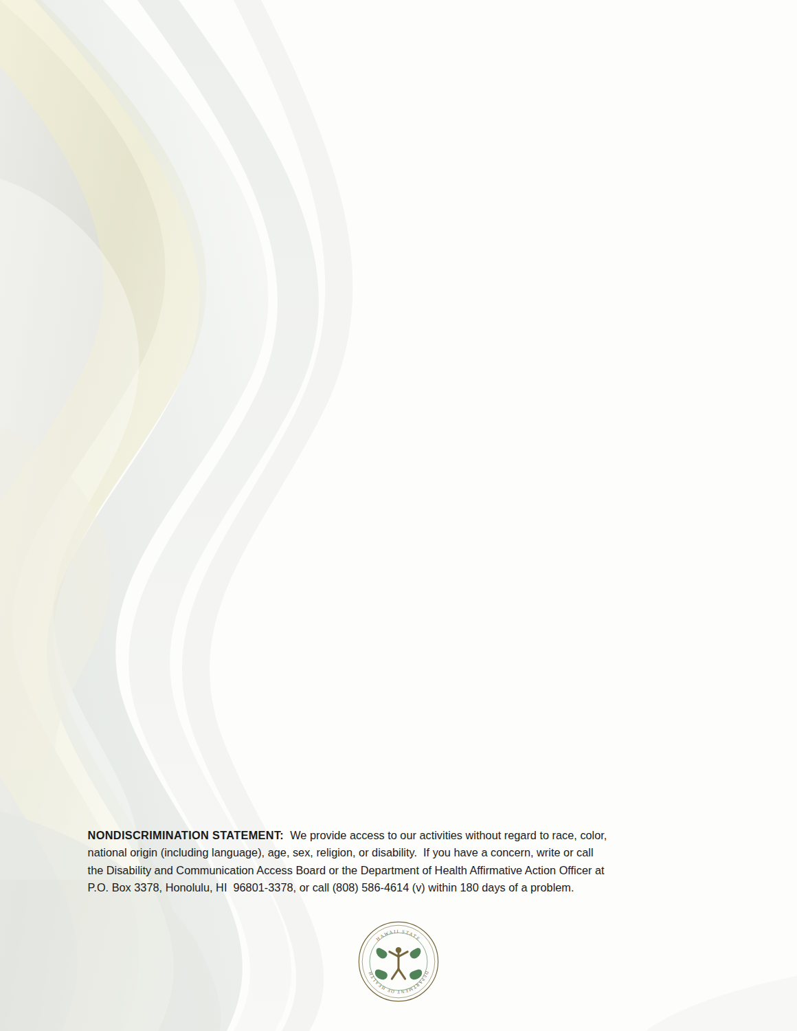NONDISCRIMINATION STATEMENT: We provide access to our activities without regard to race, color, national origin (including language), age, sex, religion, or disability. If you have a concern, write or call the Disability and Communication Access Board or the Department of Health Affirmative Action Officer at P.O. Box 3378, Honolulu, HI 96801-3378, or call (808) 586-4614 (v) within 180 days of a problem.
HAWAII STATE DEPARTMENT OF HEALTH